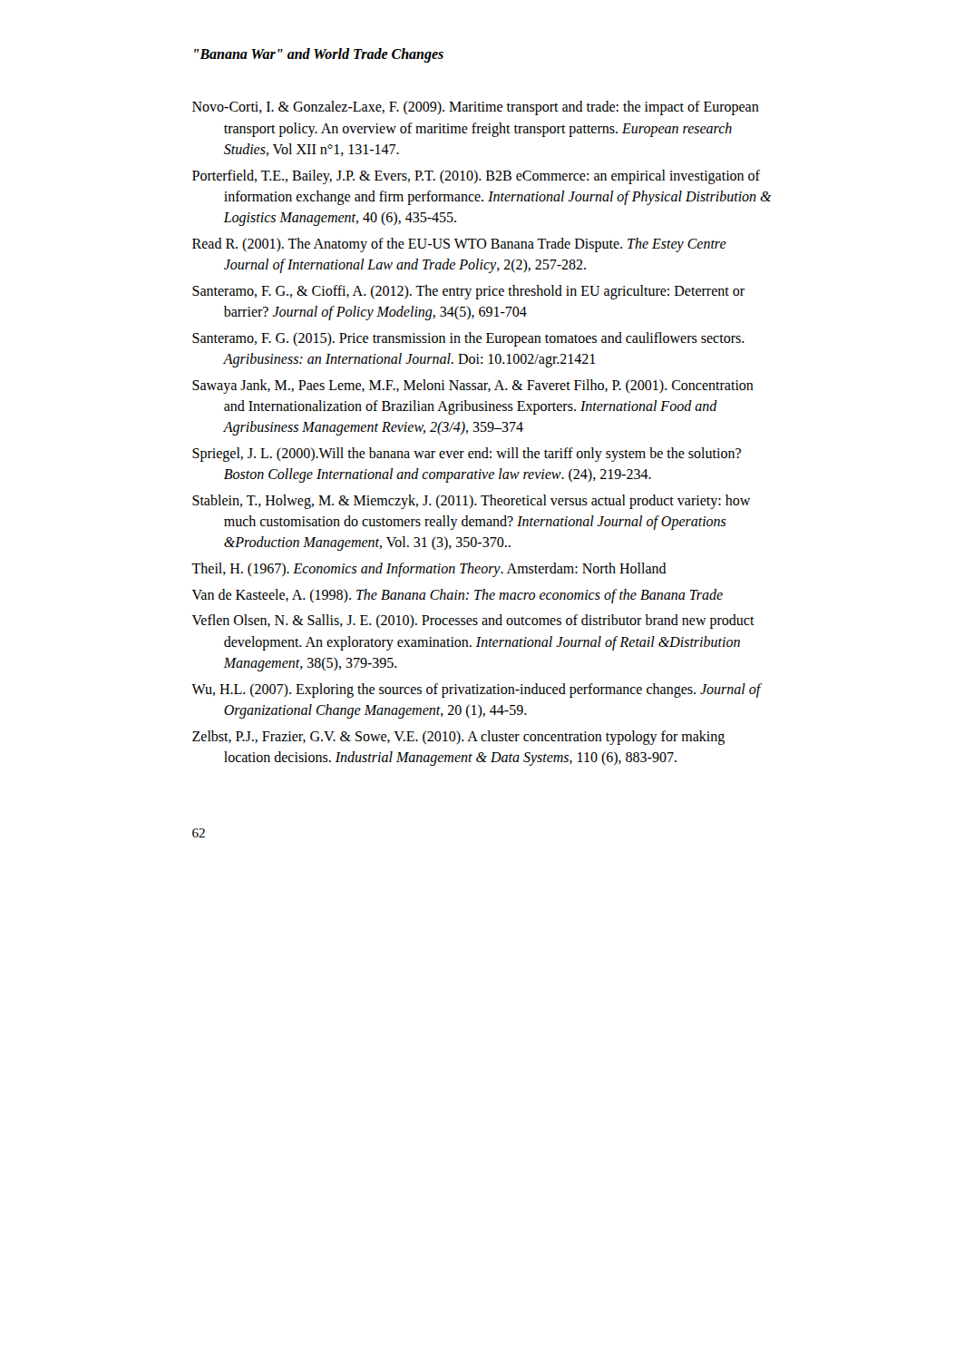"Banana War" and World Trade Changes
Novo-Corti, I. & Gonzalez-Laxe, F. (2009). Maritime transport and trade: the impact of European transport policy. An overview of maritime freight transport patterns. European research Studies, Vol XII n°1, 131-147.
Porterfield, T.E., Bailey, J.P. & Evers, P.T. (2010). B2B eCommerce: an empirical investigation of information exchange and firm performance. International Journal of Physical Distribution & Logistics Management, 40 (6), 435-455.
Read R. (2001). The Anatomy of the EU-US WTO Banana Trade Dispute. The Estey Centre Journal of International Law and Trade Policy, 2(2), 257-282.
Santeramo, F. G., & Cioffi, A. (2012). The entry price threshold in EU agriculture: Deterrent or barrier? Journal of Policy Modeling, 34(5), 691-704
Santeramo, F. G. (2015). Price transmission in the European tomatoes and cauliflowers sectors. Agribusiness: an International Journal. Doi: 10.1002/agr.21421
Sawaya Jank, M., Paes Leme, M.F., Meloni Nassar, A. & Faveret Filho, P. (2001). Concentration and Internationalization of Brazilian Agribusiness Exporters. International Food and Agribusiness Management Review, 2(3/4), 359–374
Spriegel, J. L. (2000).Will the banana war ever end: will the tariff only system be the solution? Boston College International and comparative law review. (24), 219-234.
Stablein, T., Holweg, M. & Miemczyk, J. (2011). Theoretical versus actual product variety: how much customisation do customers really demand? International Journal of Operations &Production Management, Vol. 31 (3), 350-370..
Theil, H. (1967). Economics and Information Theory. Amsterdam: North Holland
Van de Kasteele, A. (1998). The Banana Chain: The macro economics of the Banana Trade
Veflen Olsen, N. & Sallis, J. E. (2010). Processes and outcomes of distributor brand new product development. An exploratory examination. International Journal of Retail &Distribution Management, 38(5), 379-395.
Wu, H.L. (2007). Exploring the sources of privatization-induced performance changes. Journal of Organizational Change Management, 20 (1), 44-59.
Zelbst, P.J., Frazier, G.V. & Sowe, V.E. (2010). A cluster concentration typology for making location decisions. Industrial Management & Data Systems, 110 (6), 883-907.
62